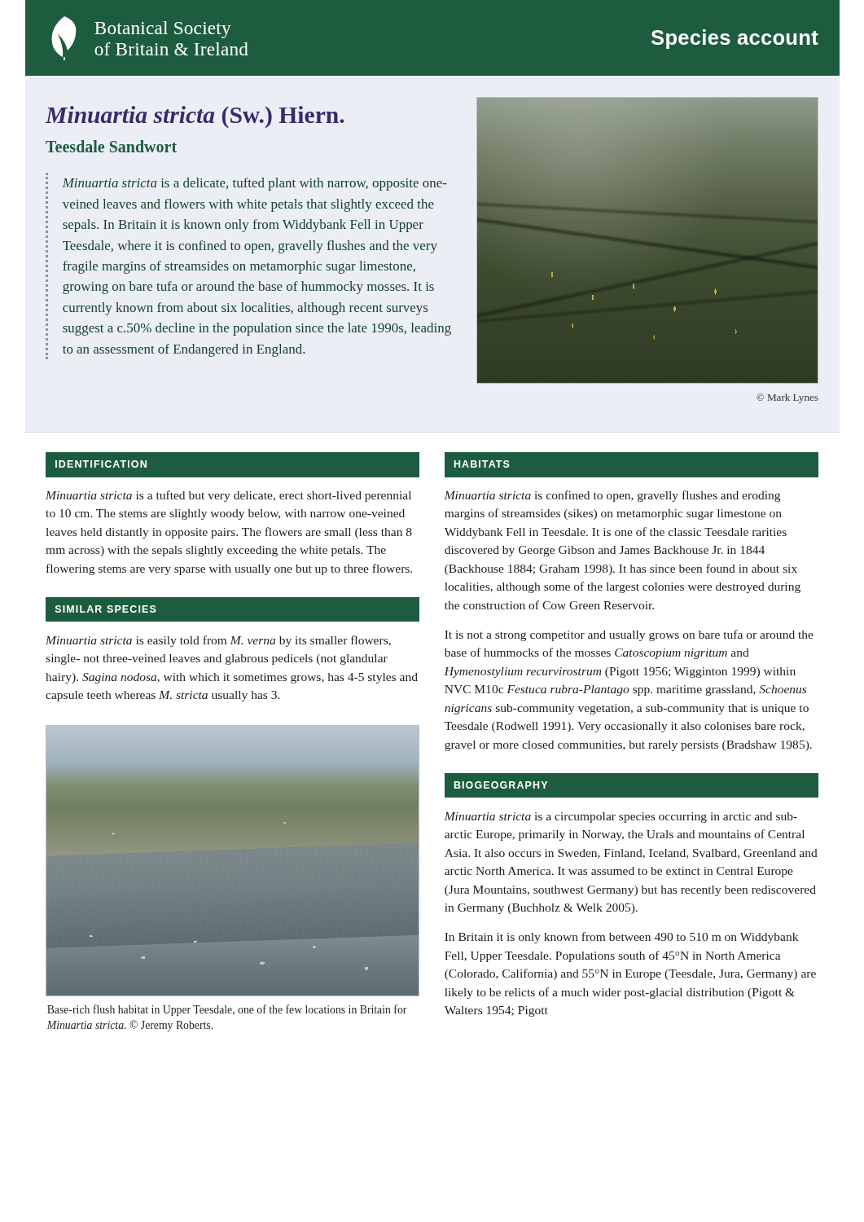Botanical Society of Britain & Ireland
Species account
Minuartia stricta (Sw.) Hiern.
Teesdale Sandwort
Minuartia stricta is a delicate, tufted plant with narrow, opposite one-veined leaves and flowers with white petals that slightly exceed the sepals. In Britain it is known only from Widdybank Fell in Upper Teesdale, where it is confined to open, gravelly flushes and the very fragile margins of streamsides on metamorphic sugar limestone, growing on bare tufa or around the base of hummocky mosses. It is currently known from about six localities, although recent surveys suggest a c.50% decline in the population since the late 1990s, leading to an assessment of Endangered in England.
© Mark Lynes
Identification
Minuartia stricta is a tufted but very delicate, erect short-lived perennial to 10 cm. The stems are slightly woody below, with narrow one-veined leaves held distantly in opposite pairs. The flowers are small (less than 8 mm across) with the sepals slightly exceeding the white petals. The flowering stems are very sparse with usually one but up to three flowers.
Similar species
Minuartia stricta is easily told from M. verna by its smaller flowers, single- not three-veined leaves and glabrous pedicels (not glandular hairy). Sagina nodosa, with which it sometimes grows, has 4-5 styles and capsule teeth whereas M. stricta usually has 3.
Base-rich flush habitat in Upper Teesdale, one of the few locations in Britain for Minuartia stricta. © Jeremy Roberts.
Habitats
Minuartia stricta is confined to open, gravelly flushes and eroding margins of streamsides (sikes) on metamorphic sugar limestone on Widdybank Fell in Teesdale. It is one of the classic Teesdale rarities discovered by George Gibson and James Backhouse Jr. in 1844 (Backhouse 1884; Graham 1998). It has since been found in about six localities, although some of the largest colonies were destroyed during the construction of Cow Green Reservoir.
It is not a strong competitor and usually grows on bare tufa or around the base of hummocks of the mosses Catoscopium nigritum and Hymenostylium recurvirostrum (Pigott 1956; Wigginton 1999) within NVC M10c Festuca rubra-Plantago spp. maritime grassland, Schoenus nigricans sub-community vegetation, a sub-community that is unique to Teesdale (Rodwell 1991). Very occasionally it also colonises bare rock, gravel or more closed communities, but rarely persists (Bradshaw 1985).
Biogeography
Minuartia stricta is a circumpolar species occurring in arctic and sub-arctic Europe, primarily in Norway, the Urals and mountains of Central Asia. It also occurs in Sweden, Finland, Iceland, Svalbard, Greenland and arctic North America. It was assumed to be extinct in Central Europe (Jura Mountains, southwest Germany) but has recently been rediscovered in Germany (Buchholz & Welk 2005).
In Britain it is only known from between 490 to 510 m on Widdybank Fell, Upper Teesdale. Populations south of 45°N in North America (Colorado, California) and 55°N in Europe (Teesdale, Jura, Germany) are likely to be relicts of a much wider post-glacial distribution (Pigott & Walters 1954; Pigott